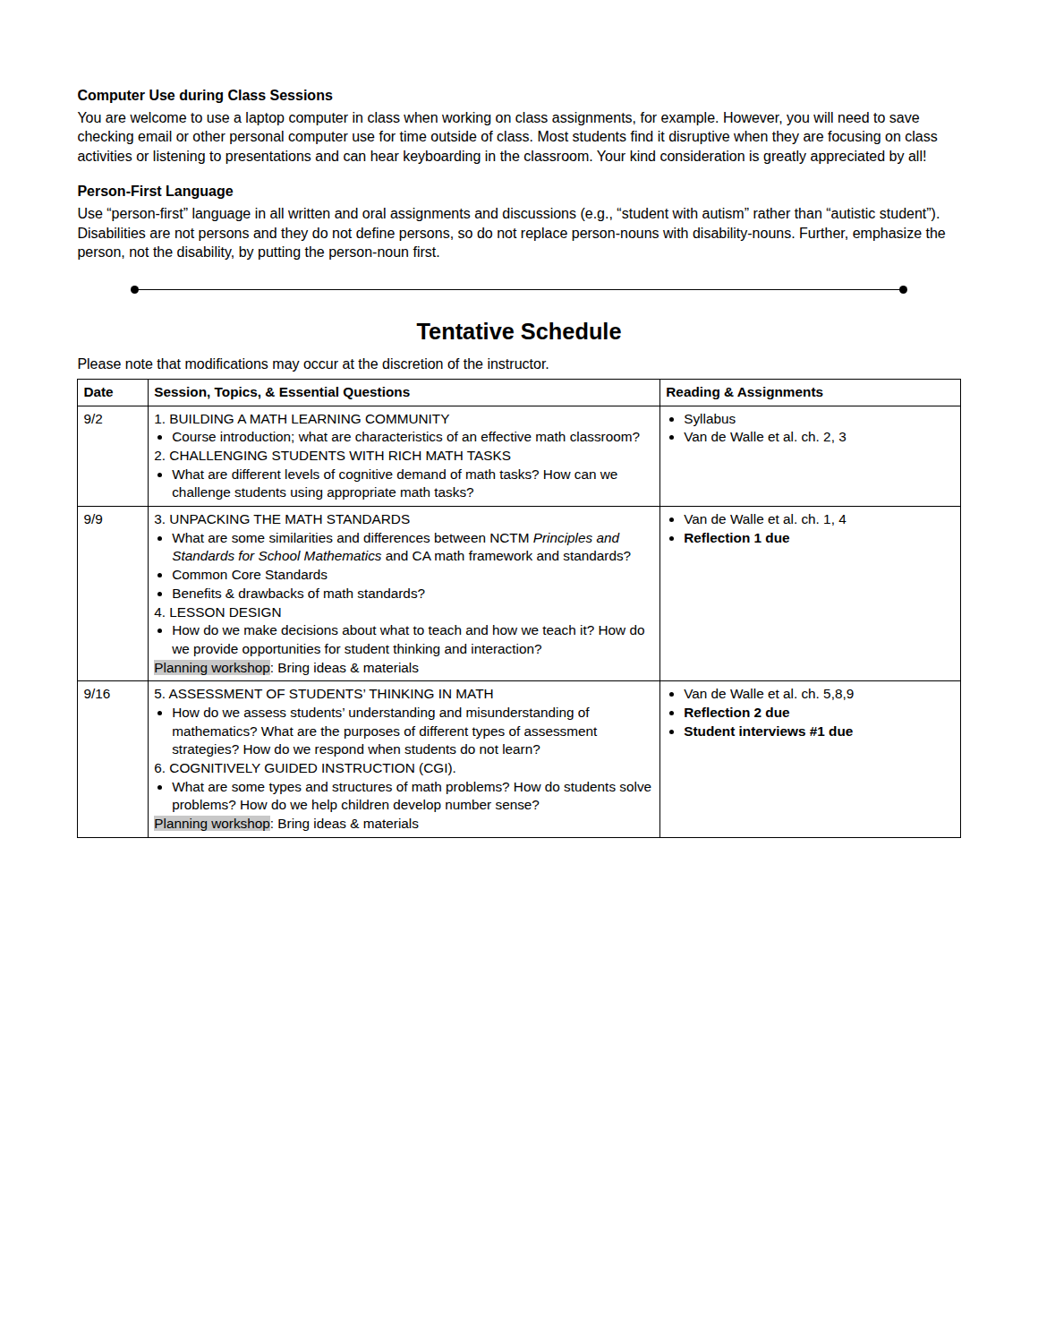Computer Use during Class Sessions
You are welcome to use a laptop computer in class when working on class assignments, for example. However, you will need to save checking email or other personal computer use for time outside of class. Most students find it disruptive when they are focusing on class activities or listening to presentations and can hear keyboarding in the classroom. Your kind consideration is greatly appreciated by all!
Person-First Language
Use “person-first” language in all written and oral assignments and discussions (e.g., “student with autism” rather than “autistic student”). Disabilities are not persons and they do not define persons, so do not replace person-nouns with disability-nouns. Further, emphasize the person, not the disability, by putting the person-noun first.
Tentative Schedule
Please note that modifications may occur at the discretion of the instructor.
| Date | Session, Topics, & Essential Questions | Reading & Assignments |
| --- | --- | --- |
| 9/2 | 1. BUILDING A MATH LEARNING COMMUNITY Course introduction; what are characteristics of an effective math classroom? 2. CHALLENGING STUDENTS WITH RICH MATH TASKS What are different levels of cognitive demand of math tasks? How can we challenge students using appropriate math tasks? | Syllabus Van de Walle et al. ch. 2, 3 |
| 9/9 | 3. UNPACKING THE MATH STANDARDS What are some similarities and differences between NCTM Principles and Standards for School Mathematics and CA math framework and standards? Common Core Standards Benefits & drawbacks of math standards? 4. LESSON DESIGN How do we make decisions about what to teach and how we teach it? How do we provide opportunities for student thinking and interaction? Planning workshop : Bring ideas & materials | Van de Walle et al. ch. 1, 4 Reflection 1 due |
| 9/16 | 5. ASSESSMENT OF STUDENTS’ THINKING IN MATH How do we assess students’ understanding and misunderstanding of mathematics? What are the purposes of different types of assessment strategies? How do we respond when students do not learn? 6. COGNITIVELY GUIDED INSTRUCTION (CGI). What are some types and structures of math problems? How do students solve problems? How do we help children develop number sense? Planning workshop : Bring ideas & materials | Van de Walle et al. ch. 5,8,9 Reflection 2 due Student interviews #1 due |